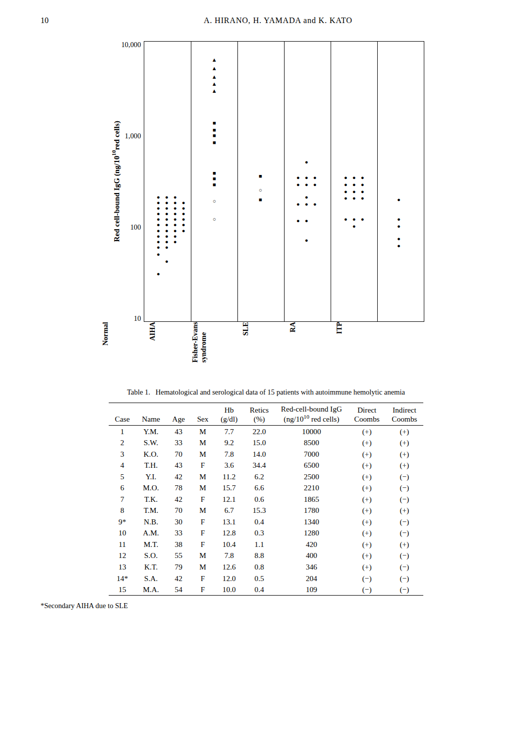10
A. HIRANO, H. YAMADA and K. KATO
Red cell-bound IgG (ng/1010red cells)
10,000 1,000 100 10
Normal
AIHA
Fisher-Evans
syndrome
SLE
RA
ITP
Table 1. Hematological and serological data of 15 patients with autoimmune hemolytic anemia
| Case | Name | Age | Sex | Hb (g/dl) | Retics (%) | Red-cell-bound IgG (ng/10 10 red cells) | Direct Coombs | Indirect Coombs |
| --- | --- | --- | --- | --- | --- | --- | --- | --- |
| 1 | Y.M. | 43 | M | 7.7 | 22.0 | 10000 | (+) | (+) |
| 2 | S.W. | 33 | M | 9.2 | 15.0 | 8500 | (+) | (+) |
| 3 | K.O. | 70 | M | 7.8 | 14.0 | 7000 | (+) | (+) |
| 4 | T.H. | 43 | F | 3.6 | 34.4 | 6500 | (+) | (+) |
| 5 | Y.I. | 42 | M | 11.2 | 6.2 | 2500 | (+) | (−) |
| 6 | M.O. | 78 | M | 15.7 | 6.6 | 2210 | (+) | (−) |
| 7 | T.K. | 42 | F | 12.1 | 0.6 | 1865 | (+) | (−) |
| 8 | T.M. | 70 | M | 6.7 | 15.3 | 1780 | (+) | (+) |
| 9* | N.B. | 30 | F | 13.1 | 0.4 | 1340 | (+) | (−) |
| 10 | A.M. | 33 | F | 12.8 | 0.3 | 1280 | (+) | (−) |
| 11 | M.T. | 38 | F | 10.4 | 1.1 | 420 | (+) | (+) |
| 12 | S.O. | 55 | M | 7.8 | 8.8 | 400 | (+) | (−) |
| 13 | K.T. | 79 | M | 12.6 | 0.8 | 346 | (+) | (−) |
| 14* | S.A. | 42 | F | 12.0 | 0.5 | 204 | (−) | (−) |
| 15 | M.A. | 54 | F | 10.0 | 0.4 | 109 | (−) | (−) |
*Secondary AIHA due to SLE